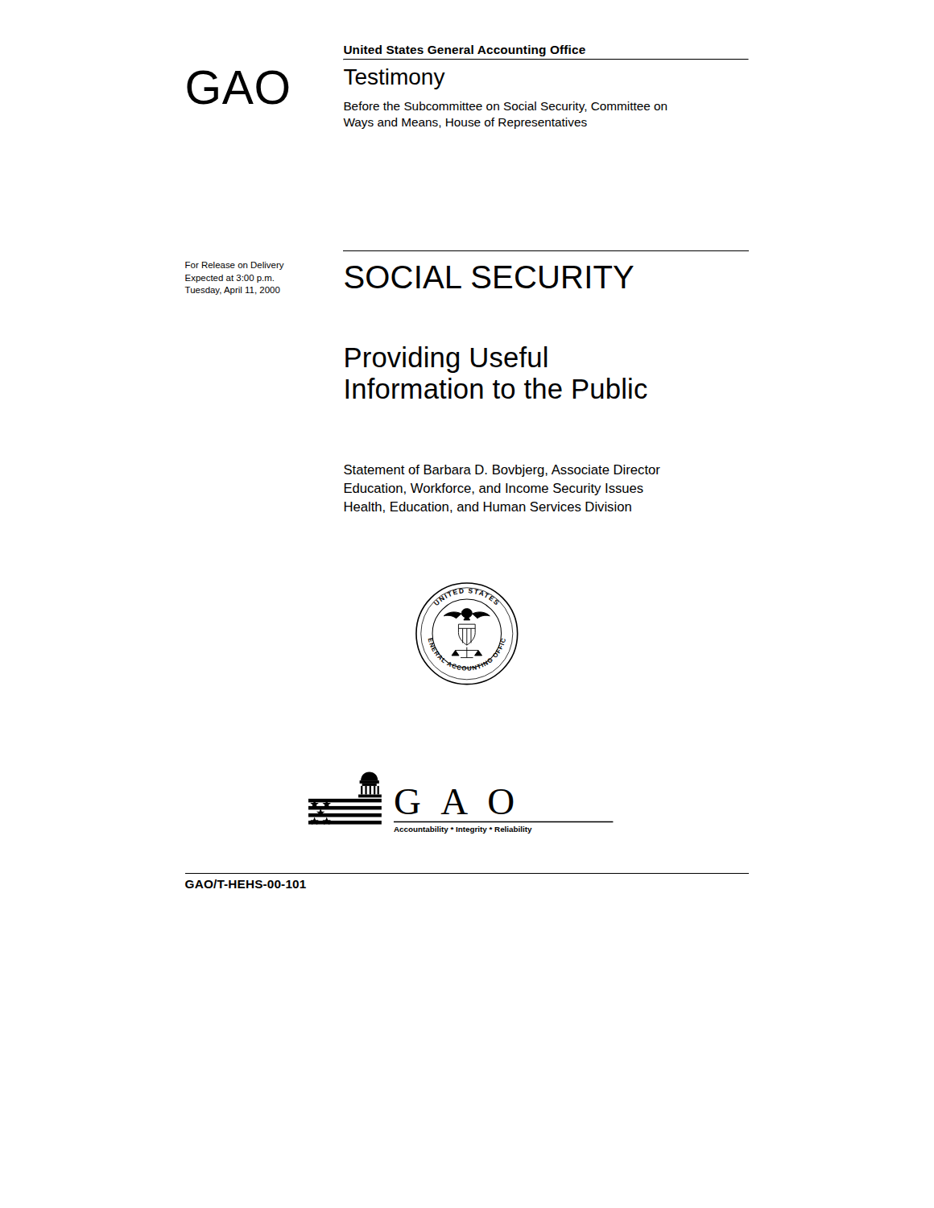GAO
United States General Accounting Office
Testimony
Before the Subcommittee on Social Security, Committee on Ways and Means, House of Representatives
For Release on Delivery
Expected at 3:00 p.m.
Tuesday, April 11, 2000
SOCIAL SECURITY
Providing Useful
Information to the Public
Statement of Barbara D. Bovbjerg, Associate Director
Education, Workforce, and Income Security Issues
Health, Education, and Human Services Division
UNITED STATES GENERAL ACCOUNTING OFFICE
G A O Accountability * Integrity * Reliability
GAO/T-HEHS-00-101